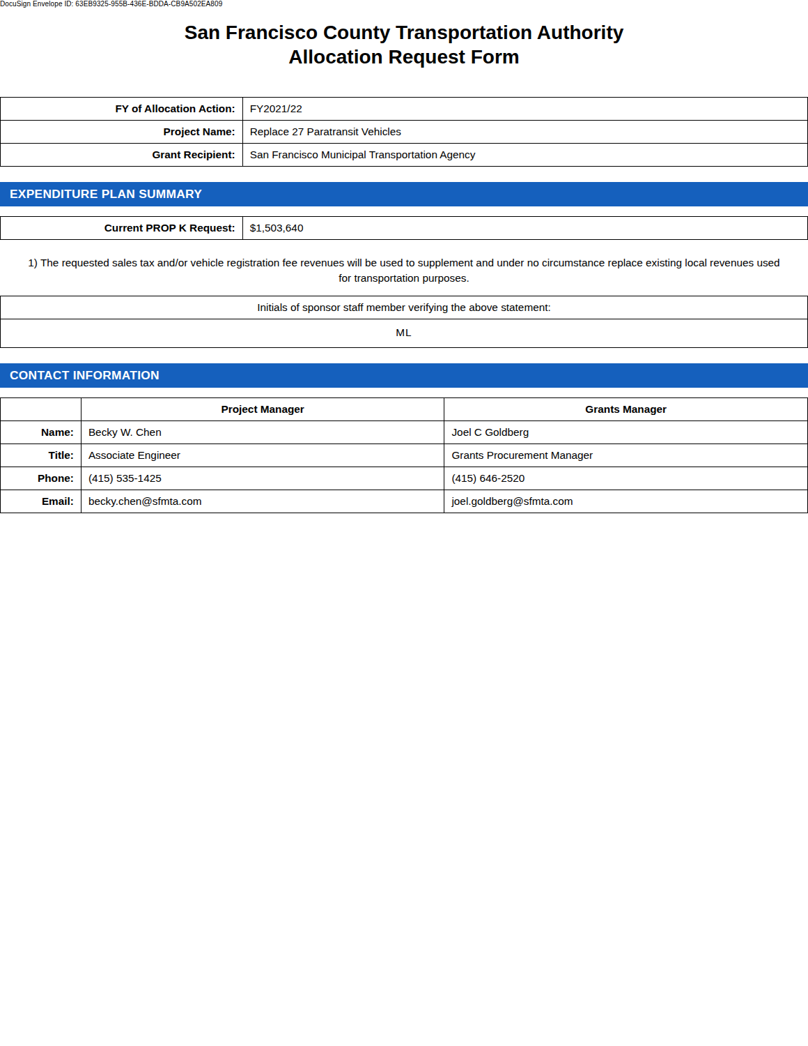DocuSign Envelope ID: 63EB9325-955B-436E-BDDA-CB9A502EA809
San Francisco County Transportation Authority
Allocation Request Form
| FY of Allocation Action: | FY2021/22 |
| Project Name: | Replace 27 Paratransit Vehicles |
| Grant Recipient: | San Francisco Municipal Transportation Agency |
EXPENDITURE PLAN SUMMARY
| Current PROP K Request: | $1,503,640 |
1) The requested sales tax and/or vehicle registration fee revenues will be used to supplement and under no circumstance replace existing local revenues used for transportation purposes.
| Initials of sponsor staff member verifying the above statement: |
| ML |
CONTACT INFORMATION
| | Project Manager | Grants Manager |
| Name: | Becky W. Chen | Joel C Goldberg |
| Title: | Associate Engineer | Grants Procurement Manager |
| Phone: | (415) 535-1425 | (415) 646-2520 |
| Email: | becky.chen@sfmta.com | joel.goldberg@sfmta.com |